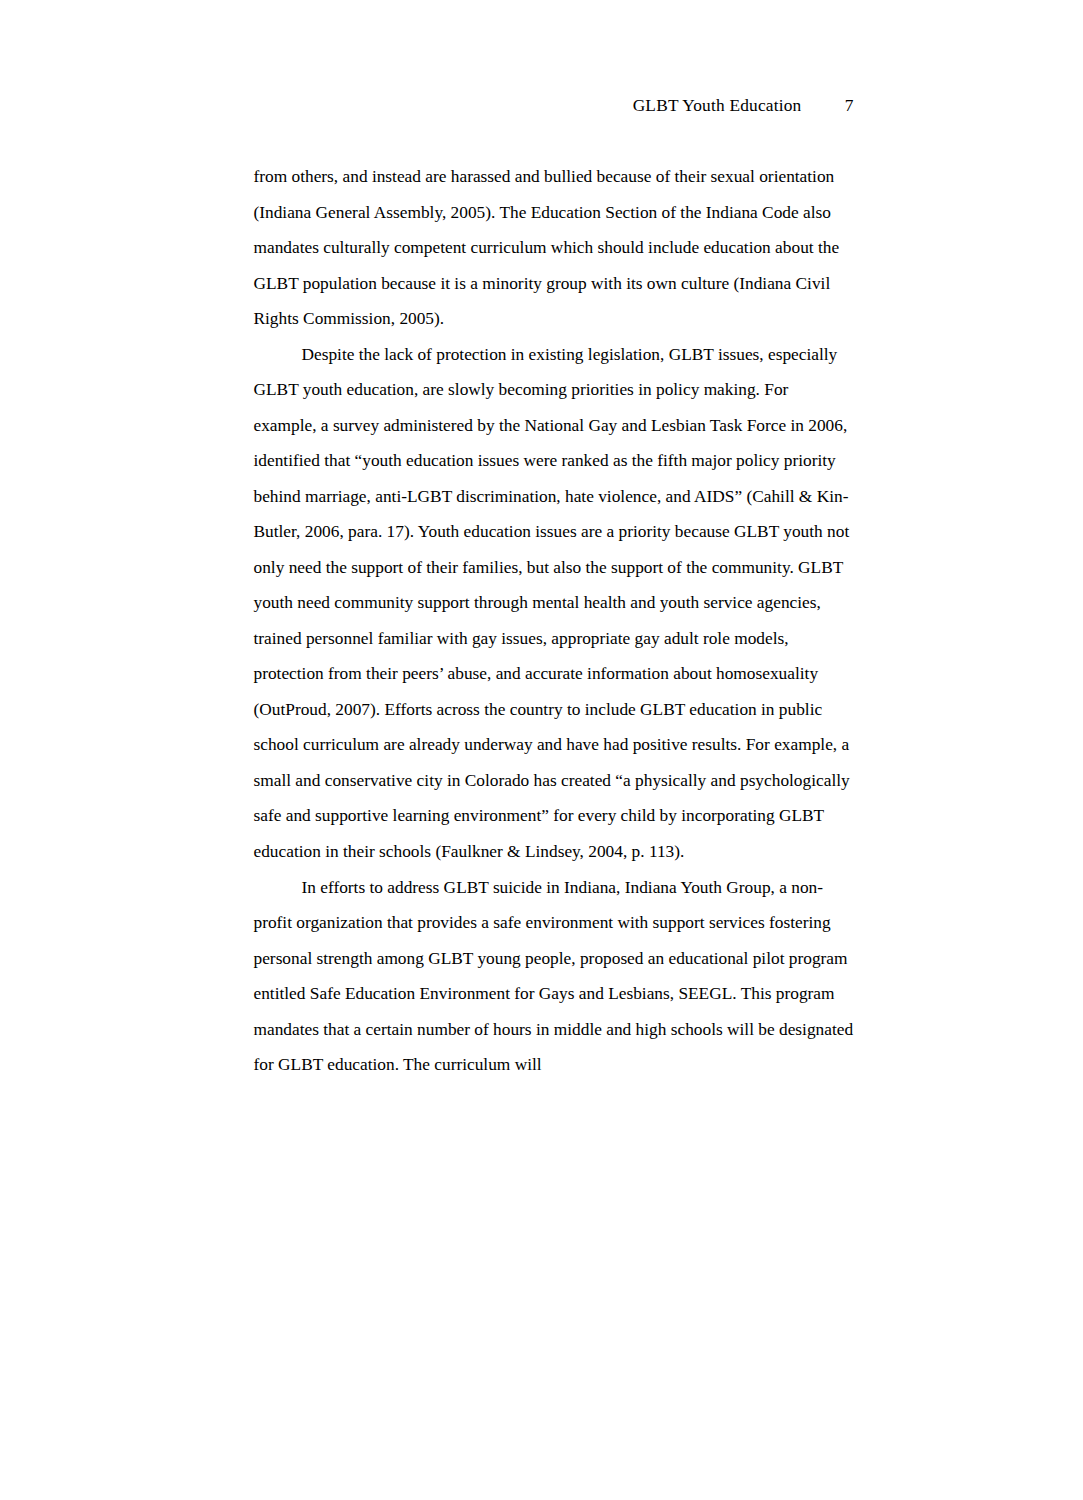GLBT Youth Education7
from others, and instead are harassed and bullied because of their sexual orientation (Indiana General Assembly, 2005). The Education Section of the Indiana Code also mandates culturally competent curriculum which should include education about the GLBT population because it is a minority group with its own culture (Indiana Civil Rights Commission, 2005).
Despite the lack of protection in existing legislation, GLBT issues, especially GLBT youth education, are slowly becoming priorities in policy making. For example, a survey administered by the National Gay and Lesbian Task Force in 2006, identified that “youth education issues were ranked as the fifth major policy priority behind marriage, anti-LGBT discrimination, hate violence, and AIDS” (Cahill & Kin-Butler, 2006, para. 17). Youth education issues are a priority because GLBT youth not only need the support of their families, but also the support of the community. GLBT youth need community support through mental health and youth service agencies, trained personnel familiar with gay issues, appropriate gay adult role models, protection from their peers’ abuse, and accurate information about homosexuality (OutProud, 2007). Efforts across the country to include GLBT education in public school curriculum are already underway and have had positive results. For example, a small and conservative city in Colorado has created “a physically and psychologically safe and supportive learning environment” for every child by incorporating GLBT education in their schools (Faulkner & Lindsey, 2004, p. 113).
In efforts to address GLBT suicide in Indiana, Indiana Youth Group, a non-profit organization that provides a safe environment with support services fostering personal strength among GLBT young people, proposed an educational pilot program entitled Safe Education Environment for Gays and Lesbians, SEEGL. This program mandates that a certain number of hours in middle and high schools will be designated for GLBT education. The curriculum will